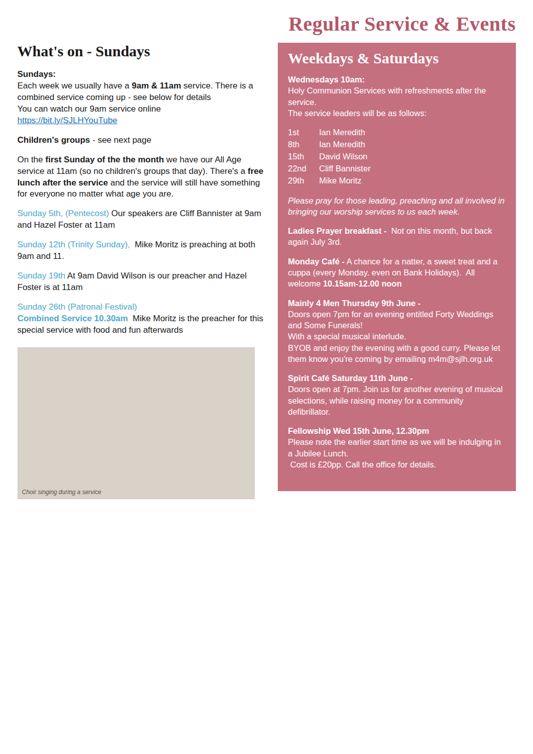Regular Service & Events
What's on - Sundays
Sundays:
Each week we usually have a 9am & 11am service. There is a combined service coming up - see below for details
You can watch our 9am service online
https://bit.ly/SJLHYouTube
Children's groups - see next page
On the first Sunday of the the month we have our All Age service at 11am (so no children's groups that day). There's a free lunch after the service and the service will still have something for everyone no matter what age you are.
Sunday 5th, (Pentecost) Our speakers are Cliff Bannister at 9am and Hazel Foster at 11am
Sunday 12th (Trinity Sunday), Mike Moritz is preaching at both 9am and 11.
Sunday 19th At 9am David Wilson is our preacher and Hazel Foster is at 11am
Sunday 26th (Patronal Festival)
Combined Service 10.30am Mike Moritz is the preacher for this special service with food and fun afterwards
Choir singing during a service
Weekdays & Saturdays
Wednesdays 10am:
Holy Communion Services with refreshments after the service.
The service leaders will be as follows:
1st Ian Meredith
8th Ian Meredith
15th David Wilson
22nd Cliff Bannister
29th Mike Moritz
Please pray for those leading, preaching and all involved in bringing our worship services to us each week.
Ladies Prayer breakfast - Not on this month, but back again July 3rd.
Monday Café - A chance for a natter, a sweet treat and a cuppa (every Monday. even on Bank Holidays). All welcome 10.15am-12.00 noon
Mainly 4 Men Thursday 9th June -
Doors open 7pm for an evening entitled Forty Weddings and Some Funerals!
With a special musical interlude.
BYOB and enjoy the evening with a good curry. Please let them know you're coming by emailing m4m@sjlh.org.uk
Spirit Café Saturday 11th June -
Doors open at 7pm. Join us for another evening of musical selections, while raising money for a community defibrillator.
Fellowship Wed 15th June, 12.30pm
Please note the earlier start time as we will be indulging in a Jubilee Lunch.
Cost is £20pp. Call the office for details.